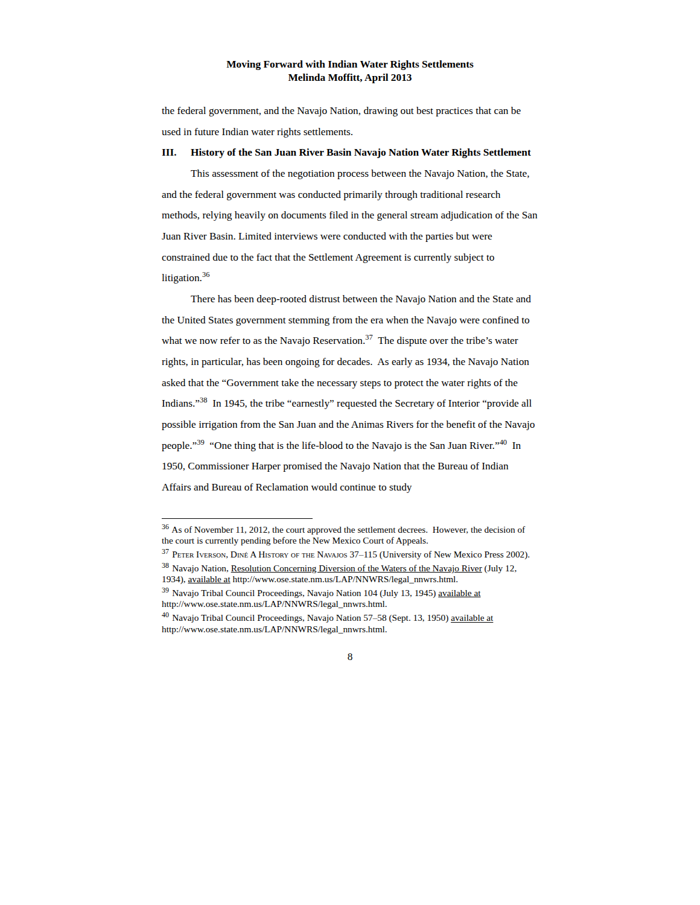Moving Forward with Indian Water Rights Settlements Melinda Moffitt, April 2013
the federal government, and the Navajo Nation, drawing out best practices that can be used in future Indian water rights settlements.
III. History of the San Juan River Basin Navajo Nation Water Rights Settlement
This assessment of the negotiation process between the Navajo Nation, the State, and the federal government was conducted primarily through traditional research methods, relying heavily on documents filed in the general stream adjudication of the San Juan River Basin. Limited interviews were conducted with the parties but were constrained due to the fact that the Settlement Agreement is currently subject to litigation.36
There has been deep-rooted distrust between the Navajo Nation and the State and the United States government stemming from the era when the Navajo were confined to what we now refer to as the Navajo Reservation.37 The dispute over the tribe’s water rights, in particular, has been ongoing for decades. As early as 1934, the Navajo Nation asked that the “Government take the necessary steps to protect the water rights of the Indians.”38 In 1945, the tribe “earnestly” requested the Secretary of Interior “provide all possible irrigation from the San Juan and the Animas Rivers for the benefit of the Navajo people.”39 “One thing that is the life-blood to the Navajo is the San Juan River.”40 In 1950, Commissioner Harper promised the Navajo Nation that the Bureau of Indian Affairs and Bureau of Reclamation would continue to study
36 As of November 11, 2012, the court approved the settlement decrees. However, the decision of the court is currently pending before the New Mexico Court of Appeals.
37 Peter Iverson, Diné A History of the Navajos 37–115 (University of New Mexico Press 2002).
38 Navajo Nation, Resolution Concerning Diversion of the Waters of the Navajo River (July 12, 1934), available at http://www.ose.state.nm.us/LAP/NNWRS/legal_nnwrs.html.
39 Navajo Tribal Council Proceedings, Navajo Nation 104 (July 13, 1945) available at http://www.ose.state.nm.us/LAP/NNWRS/legal_nnwrs.html.
40 Navajo Tribal Council Proceedings, Navajo Nation 57–58 (Sept. 13, 1950) available at http://www.ose.state.nm.us/LAP/NNWRS/legal_nnwrs.html.
8